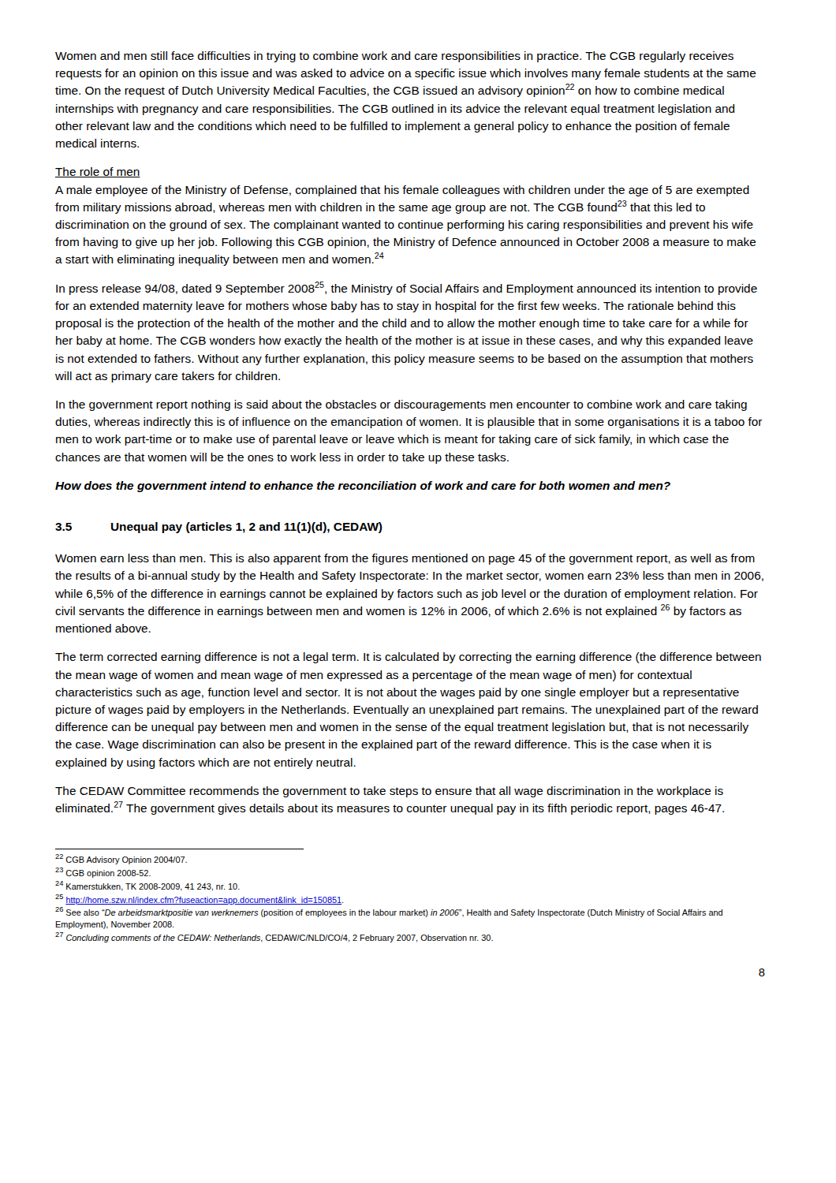Women and men still face difficulties in trying to combine work and care responsibilities in practice. The CGB regularly receives requests for an opinion on this issue and was asked to advice on a specific issue which involves many female students at the same time. On the request of Dutch University Medical Faculties, the CGB issued an advisory opinion22 on how to combine medical internships with pregnancy and care responsibilities. The CGB outlined in its advice the relevant equal treatment legislation and other relevant law and the conditions which need to be fulfilled to implement a general policy to enhance the position of female medical interns.
The role of men
A male employee of the Ministry of Defense, complained that his female colleagues with children under the age of 5 are exempted from military missions abroad, whereas men with children in the same age group are not. The CGB found23 that this led to discrimination on the ground of sex. The complainant wanted to continue performing his caring responsibilities and prevent his wife from having to give up her job. Following this CGB opinion, the Ministry of Defence announced in October 2008 a measure to make a start with eliminating inequality between men and women.24
In press release 94/08, dated 9 September 200825, the Ministry of Social Affairs and Employment announced its intention to provide for an extended maternity leave for mothers whose baby has to stay in hospital for the first few weeks. The rationale behind this proposal is the protection of the health of the mother and the child and to allow the mother enough time to take care for a while for her baby at home. The CGB wonders how exactly the health of the mother is at issue in these cases, and why this expanded leave is not extended to fathers. Without any further explanation, this policy measure seems to be based on the assumption that mothers will act as primary care takers for children.
In the government report nothing is said about the obstacles or discouragements men encounter to combine work and care taking duties, whereas indirectly this is of influence on the emancipation of women. It is plausible that in some organisations it is a taboo for men to work part-time or to make use of parental leave or leave which is meant for taking care of sick family, in which case the chances are that women will be the ones to work less in order to take up these tasks.
How does the government intend to enhance the reconciliation of work and care for both women and men?
3.5 Unequal pay (articles 1, 2 and 11(1)(d), CEDAW)
Women earn less than men. This is also apparent from the figures mentioned on page 45 of the government report, as well as from the results of a bi-annual study by the Health and Safety Inspectorate: In the market sector, women earn 23% less than men in 2006, while 6,5% of the difference in earnings cannot be explained by factors such as job level or the duration of employment relation. For civil servants the difference in earnings between men and women is 12% in 2006, of which 2.6% is not explained 26 by factors as mentioned above.
The term corrected earning difference is not a legal term. It is calculated by correcting the earning difference (the difference between the mean wage of women and mean wage of men expressed as a percentage of the mean wage of men) for contextual characteristics such as age, function level and sector. It is not about the wages paid by one single employer but a representative picture of wages paid by employers in the Netherlands. Eventually an unexplained part remains. The unexplained part of the reward difference can be unequal pay between men and women in the sense of the equal treatment legislation but, that is not necessarily the case. Wage discrimination can also be present in the explained part of the reward difference. This is the case when it is explained by using factors which are not entirely neutral.
The CEDAW Committee recommends the government to take steps to ensure that all wage discrimination in the workplace is eliminated.27 The government gives details about its measures to counter unequal pay in its fifth periodic report, pages 46-47.
22 CGB Advisory Opinion 2004/07.
23 CGB opinion 2008-52.
24 Kamerstukken, TK 2008-2009, 41 243, nr. 10.
25 http://home.szw.nl/index.cfm?fuseaction=app.document&link_id=150851.
26 See also “De arbeidsmarktpositie van werknemers (position of employees in the labour market) in 2006”, Health and Safety Inspectorate (Dutch Ministry of Social Affairs and Employment), November 2008.
27 Concluding comments of the CEDAW: Netherlands, CEDAW/C/NLD/CO/4, 2 February 2007, Observation nr. 30.
8